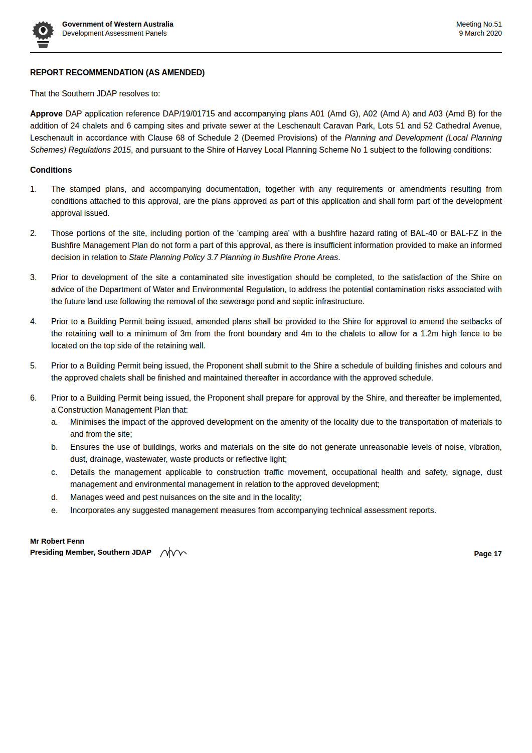Government of Western Australia
Development Assessment Panels
Meeting No.51
9 March 2020
REPORT RECOMMENDATION (AS AMENDED)
That the Southern JDAP resolves to:
Approve DAP application reference DAP/19/01715 and accompanying plans A01 (Amd G), A02 (Amd A) and A03 (Amd B) for the addition of 24 chalets and 6 camping sites and private sewer at the Leschenault Caravan Park, Lots 51 and 52 Cathedral Avenue, Leschenault in accordance with Clause 68 of Schedule 2 (Deemed Provisions) of the Planning and Development (Local Planning Schemes) Regulations 2015, and pursuant to the Shire of Harvey Local Planning Scheme No 1 subject to the following conditions:
Conditions
The stamped plans, and accompanying documentation, together with any requirements or amendments resulting from conditions attached to this approval, are the plans approved as part of this application and shall form part of the development approval issued.
Those portions of the site, including portion of the 'camping area' with a bushfire hazard rating of BAL-40 or BAL-FZ in the Bushfire Management Plan do not form a part of this approval, as there is insufficient information provided to make an informed decision in relation to State Planning Policy 3.7 Planning in Bushfire Prone Areas.
Prior to development of the site a contaminated site investigation should be completed, to the satisfaction of the Shire on advice of the Department of Water and Environmental Regulation, to address the potential contamination risks associated with the future land use following the removal of the sewerage pond and septic infrastructure.
Prior to a Building Permit being issued, amended plans shall be provided to the Shire for approval to amend the setbacks of the retaining wall to a minimum of 3m from the front boundary and 4m to the chalets to allow for a 1.2m high fence to be located on the top side of the retaining wall.
Prior to a Building Permit being issued, the Proponent shall submit to the Shire a schedule of building finishes and colours and the approved chalets shall be finished and maintained thereafter in accordance with the approved schedule.
Prior to a Building Permit being issued, the Proponent shall prepare for approval by the Shire, and thereafter be implemented, a Construction Management Plan that:
Minimises the impact of the approved development on the amenity of the locality due to the transportation of materials to and from the site;
Ensures the use of buildings, works and materials on the site do not generate unreasonable levels of noise, vibration, dust, drainage, wastewater, waste products or reflective light;
Details the management applicable to construction traffic movement, occupational health and safety, signage, dust management and environmental management in relation to the approved development;
Manages weed and pest nuisances on the site and in the locality;
Incorporates any suggested management measures from accompanying technical assessment reports.
Mr Robert Fenn
Presiding Member, Southern JDAP
Page 17